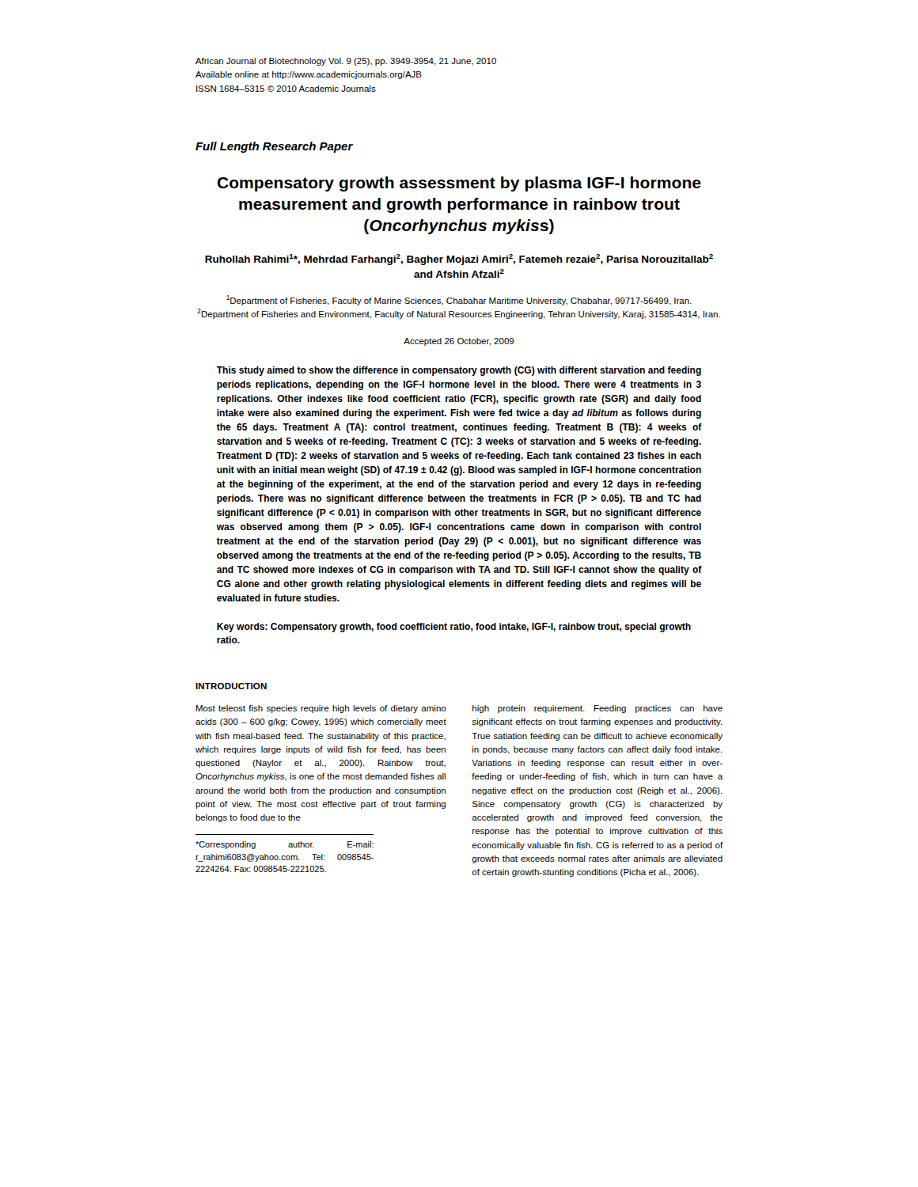African Journal of Biotechnology Vol. 9 (25), pp. 3949-3954, 21 June, 2010
Available online at http://www.academicjournals.org/AJB
ISSN 1684–5315 © 2010 Academic Journals
Full Length Research Paper
Compensatory growth assessment by plasma IGF-I hormone measurement and growth performance in rainbow trout (Oncorhynchus mykiss)
Ruhollah Rahimi1*, Mehrdad Farhangi2, Bagher Mojazi Amiri2, Fatemeh rezaie2, Parisa Norouzitallab2 and Afshin Afzali2
1Department of Fisheries, Faculty of Marine Sciences, Chabahar Maritime University, Chabahar, 99717-56499, Iran.
2Department of Fisheries and Environment, Faculty of Natural Resources Engineering, Tehran University, Karaj, 31585-4314, Iran.
Accepted 26 October, 2009
This study aimed to show the difference in compensatory growth (CG) with different starvation and feeding periods replications, depending on the IGF-I hormone level in the blood. There were 4 treatments in 3 replications. Other indexes like food coefficient ratio (FCR), specific growth rate (SGR) and daily food intake were also examined during the experiment. Fish were fed twice a day ad libitum as follows during the 65 days. Treatment A (TA): control treatment, continues feeding. Treatment B (TB): 4 weeks of starvation and 5 weeks of re-feeding. Treatment C (TC): 3 weeks of starvation and 5 weeks of re-feeding. Treatment D (TD): 2 weeks of starvation and 5 weeks of re-feeding. Each tank contained 23 fishes in each unit with an initial mean weight (SD) of 47.19 ± 0.42 (g). Blood was sampled in IGF-I hormone concentration at the beginning of the experiment, at the end of the starvation period and every 12 days in re-feeding periods. There was no significant difference between the treatments in FCR (P > 0.05). TB and TC had significant difference (P < 0.01) in comparison with other treatments in SGR, but no significant difference was observed among them (P > 0.05). IGF-I concentrations came down in comparison with control treatment at the end of the starvation period (Day 29) (P < 0.001), but no significant difference was observed among the treatments at the end of the re-feeding period (P > 0.05). According to the results, TB and TC showed more indexes of CG in comparison with TA and TD. Still IGF-I cannot show the quality of CG alone and other growth relating physiological elements in different feeding diets and regimes will be evaluated in future studies.
Key words: Compensatory growth, food coefficient ratio, food intake, IGF-I, rainbow trout, special growth ratio.
INTRODUCTION
Most teleost fish species require high levels of dietary amino acids (300 – 600 g/kg; Cowey, 1995) which comercially meet with fish meal-based feed. The sustainability of this practice, which requires large inputs of wild fish for feed, has been questioned (Naylor et al., 2000). Rainbow trout, Oncorhynchus mykiss, is one of the most demanded fishes all around the world both from the production and consumption point of view. The most cost effective part of trout farming belongs to food due to the
*Corresponding author. E-mail: r_rahimi6083@yahoo.com. Tel: 0098545-2224264. Fax: 0098545-2221025.
high protein requirement. Feeding practices can have significant effects on trout farming expenses and productivity. True satiation feeding can be difficult to achieve economically in ponds, because many factors can affect daily food intake. Variations in feeding response can result either in over-feeding or under-feeding of fish, which in turn can have a negative effect on the production cost (Reigh et al., 2006). Since compensatory growth (CG) is characterized by accelerated growth and improved feed conversion, the response has the potential to improve cultivation of this economically valuable fin fish. CG is referred to as a period of growth that exceeds normal rates after animals are alleviated of certain growth-stunting conditions (Picha et al., 2006).